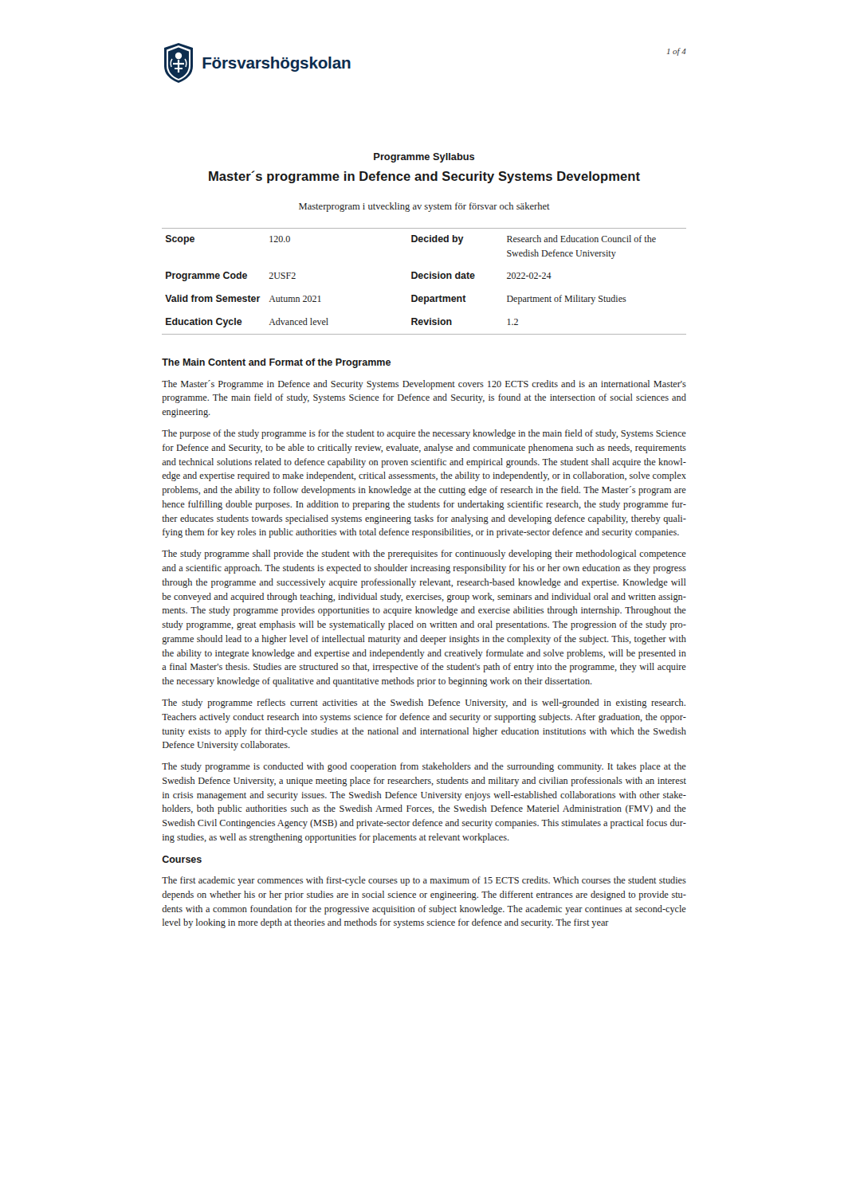Försvarshögskolan
1 of 4
Programme Syllabus
Master´s programme in Defence and Security Systems Development
Masterprogram i utveckling av system för försvar och säkerhet
| Scope | 120.0 | Decided by | Research and Education Council of the Swedish Defence University |
| Programme Code | 2USF2 | Decision date | 2022-02-24 |
| Valid from Semester | Autumn 2021 | Department | Department of Military Studies |
| Education Cycle | Advanced level | Revision | 1.2 |
The Main Content and Format of the Programme
The Master´s Programme in Defence and Security Systems Development covers 120 ECTS credits and is an international Master's programme. The main field of study, Systems Science for Defence and Security, is found at the intersection of social sciences and engineering.
The purpose of the study programme is for the student to acquire the necessary knowledge in the main field of study, Systems Science for Defence and Security, to be able to critically review, evaluate, analyse and communicate phenomena such as needs, requirements and technical solutions related to defence capability on proven scientific and empirical grounds. The student shall acquire the knowledge and expertise required to make independent, critical assessments, the ability to independently, or in collaboration, solve complex problems, and the ability to follow developments in knowledge at the cutting edge of research in the field. The Master´s program are hence fulfilling double purposes. In addition to preparing the students for undertaking scientific research, the study programme further educates students towards specialised systems engineering tasks for analysing and developing defence capability, thereby qualifying them for key roles in public authorities with total defence responsibilities, or in private-sector defence and security companies.
The study programme shall provide the student with the prerequisites for continuously developing their methodological competence and a scientific approach. The students is expected to shoulder increasing responsibility for his or her own education as they progress through the programme and successively acquire professionally relevant, research-based knowledge and expertise. Knowledge will be conveyed and acquired through teaching, individual study, exercises, group work, seminars and individual oral and written assignments. The study programme provides opportunities to acquire knowledge and exercise abilities through internship. Throughout the study programme, great emphasis will be systematically placed on written and oral presentations. The progression of the study programme should lead to a higher level of intellectual maturity and deeper insights in the complexity of the subject. This, together with the ability to integrate knowledge and expertise and independently and creatively formulate and solve problems, will be presented in a final Master's thesis. Studies are structured so that, irrespective of the student's path of entry into the programme, they will acquire the necessary knowledge of qualitative and quantitative methods prior to beginning work on their dissertation.
The study programme reflects current activities at the Swedish Defence University, and is well-grounded in existing research. Teachers actively conduct research into systems science for defence and security or supporting subjects. After graduation, the opportunity exists to apply for third-cycle studies at the national and international higher education institutions with which the Swedish Defence University collaborates.
The study programme is conducted with good cooperation from stakeholders and the surrounding community. It takes place at the Swedish Defence University, a unique meeting place for researchers, students and military and civilian professionals with an interest in crisis management and security issues. The Swedish Defence University enjoys well-established collaborations with other stakeholders, both public authorities such as the Swedish Armed Forces, the Swedish Defence Materiel Administration (FMV) and the Swedish Civil Contingencies Agency (MSB) and private-sector defence and security companies. This stimulates a practical focus during studies, as well as strengthening opportunities for placements at relevant workplaces.
Courses
The first academic year commences with first-cycle courses up to a maximum of 15 ECTS credits. Which courses the student studies depends on whether his or her prior studies are in social science or engineering. The different entrances are designed to provide students with a common foundation for the progressive acquisition of subject knowledge. The academic year continues at second-cycle level by looking in more depth at theories and methods for systems science for defence and security. The first year